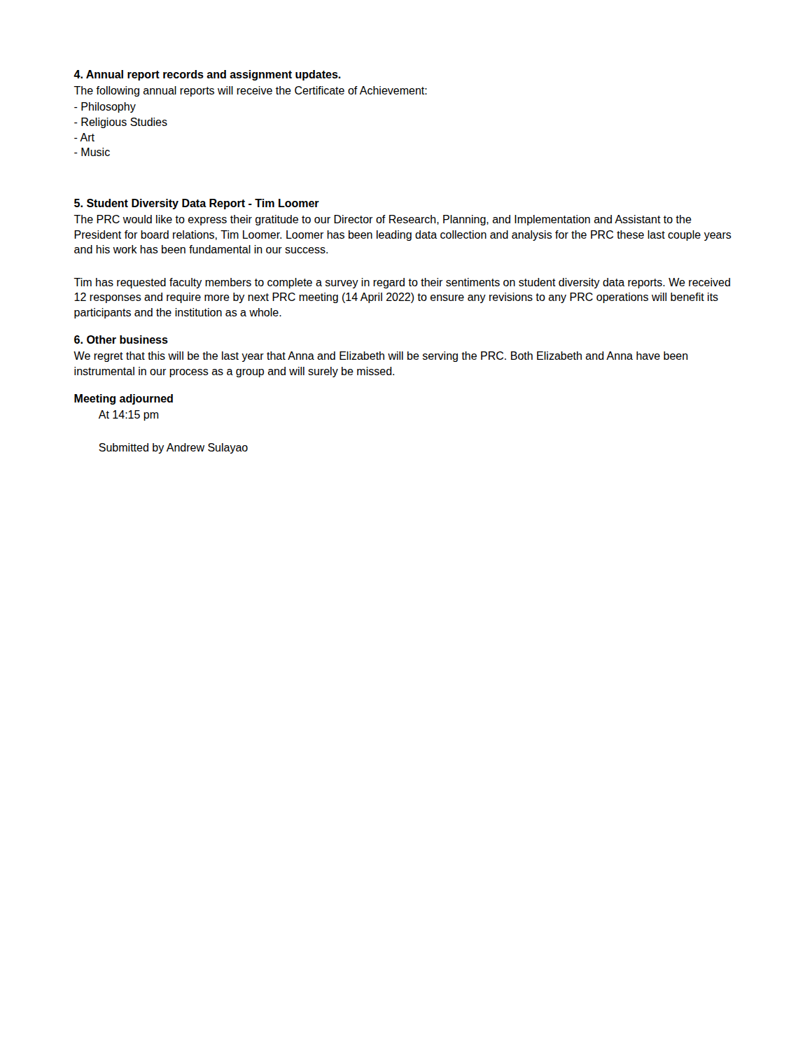4. Annual report records and assignment updates.
The following annual reports will receive the Certificate of Achievement:
- Philosophy
- Religious Studies
- Art
- Music
5. Student Diversity Data Report - Tim Loomer
The PRC would like to express their gratitude to our Director of Research, Planning, and Implementation and Assistant to the President for board relations, Tim Loomer. Loomer has been leading data collection and analysis for the PRC these last couple years and his work has been fundamental in our success.
Tim has requested faculty members to complete a survey in regard to their sentiments on student diversity data reports. We received 12 responses and require more by next PRC meeting (14 April 2022) to ensure any revisions to any PRC operations will benefit its participants and the institution as a whole.
6. Other business
We regret that this will be the last year that Anna and Elizabeth will be serving the PRC. Both Elizabeth and Anna have been instrumental in our process as a group and will surely be missed.
Meeting adjourned
At 14:15 pm
Submitted by Andrew Sulayao